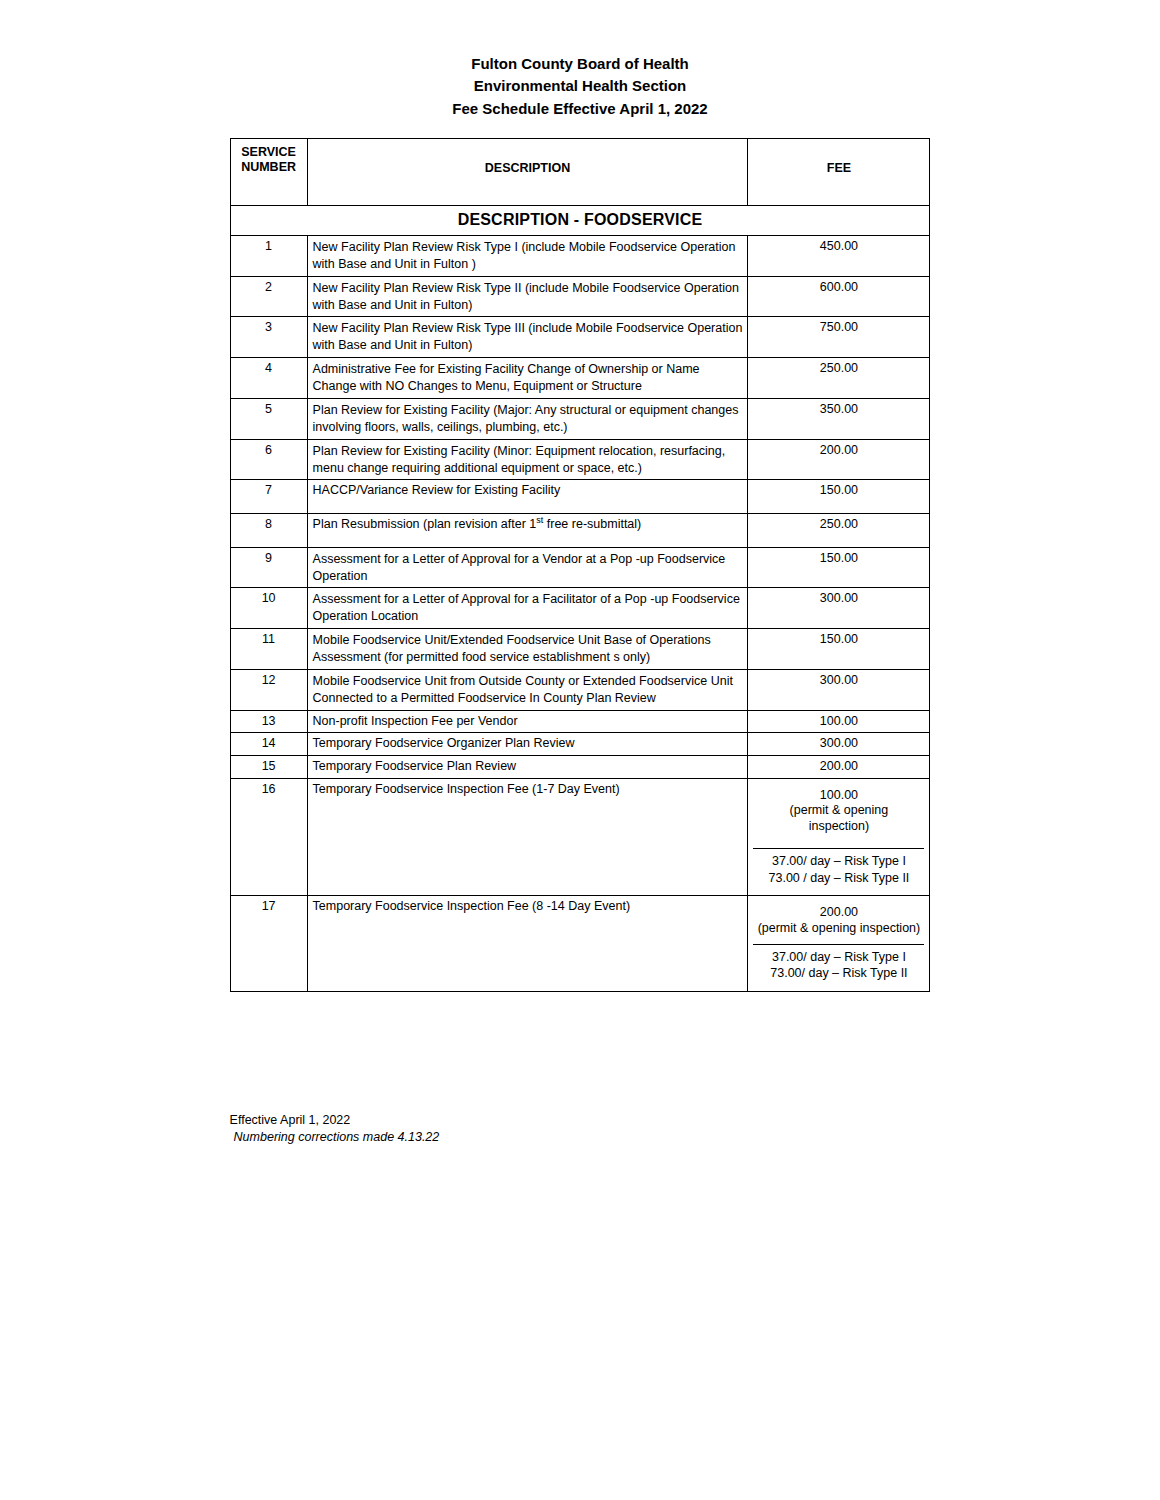Fulton County Board of Health
Environmental Health Section
Fee Schedule Effective April 1, 2022
| SERVICE NUMBER | DESCRIPTION | FEE |
| --- | --- | --- |
| DESCRIPTION - FOODSERVICE |
| 1 | New Facility Plan Review Risk Type I (include Mobile Foodservice Operation with Base and Unit in Fulton ) | 450.00 |
| 2 | New Facility Plan Review Risk Type II (include Mobile Foodservice Operation with Base and Unit in Fulton) | 600.00 |
| 3 | New Facility Plan Review Risk Type III (include Mobile Foodservice Operation with Base and Unit in Fulton) | 750.00 |
| 4 | Administrative Fee for Existing Facility Change of Ownership or Name Change with NO Changes to Menu, Equipment or Structure | 250.00 |
| 5 | Plan Review for Existing Facility (Major: Any structural or equipment changes involving floors, walls, ceilings, plumbing, etc.) | 350.00 |
| 6 | Plan Review for Existing Facility (Minor: Equipment relocation, resurfacing, menu change requiring additional equipment or space, etc.) | 200.00 |
| 7 | HACCP/Variance Review for Existing Facility | 150.00 |
| 8 | Plan Resubmission (plan revision after 1 st free re-submittal) | 250.00 |
| 9 | Assessment for a Letter of Approval for a Vendor at a Pop -up Foodservice Operation | 150.00 |
| 10 | Assessment for a Letter of Approval for a Facilitator of a Pop -up Foodservice Operation Location | 300.00 |
| 11 | Mobile Foodservice Unit/Extended Foodservice Unit Base of Operations Assessment (for permitted food service establishment s only) | 150.00 |
| 12 | Mobile Foodservice Unit from Outside County or Extended Foodservice Unit Connected to a Permitted Foodservice In County Plan Review | 300.00 |
| 13 | Non-profit Inspection Fee per Vendor | 100.00 |
| 14 | Temporary Foodservice Organizer Plan Review | 300.00 |
| 15 | Temporary Foodservice Plan Review | 200.00 |
| 16 | Temporary Foodservice Inspection Fee (1-7 Day Event) | 100.00 (permit & opening inspection) 37.00/ day – Risk Type I 73.00 / day – Risk Type II |
| 17 | Temporary Foodservice Inspection Fee (8 -14 Day Event) | 200.00 (permit & opening inspection) 37.00/ day – Risk Type I 73.00/ day – Risk Type II |
Effective April 1, 2022
Numbering corrections made 4.13.22